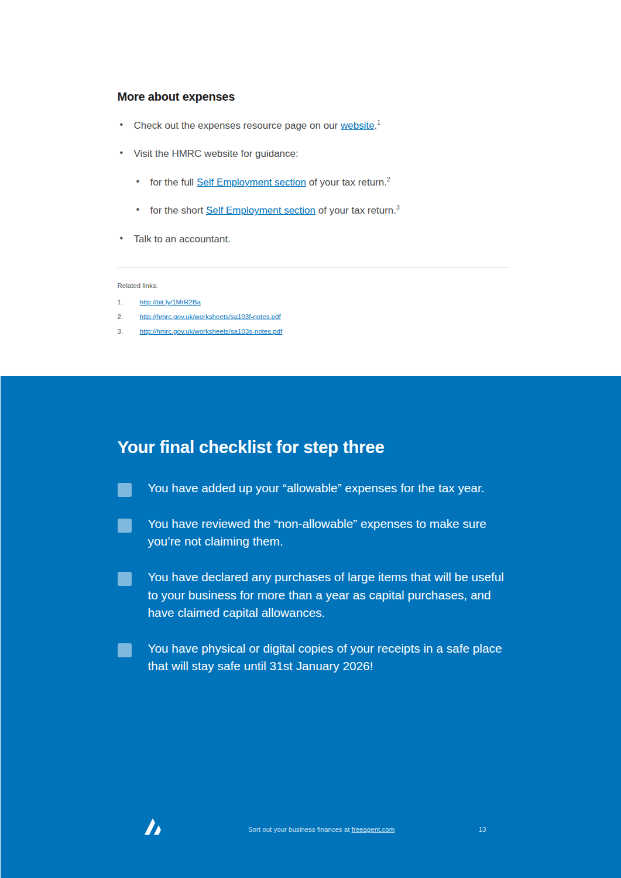More about expenses
Check out the expenses resource page on our website.1
Visit the HMRC website for guidance:
for the full Self Employment section of your tax return.2
for the short Self Employment section of your tax return.3
Talk to an accountant.
Related links:
http://bit.ly/1MrR2Ba
http://hmrc.gov.uk/worksheets/sa103f-notes.pdf
http://hmrc.gov.uk/worksheets/sa103s-notes.pdf
Your final checklist for step three
You have added up your “allowable” expenses for the tax year.
You have reviewed the “non-allowable” expenses to make sure you’re not claiming them.
You have declared any purchases of large items that will be useful to your business for more than a year as capital purchases, and have claimed capital allowances.
You have physical or digital copies of your receipts in a safe place that will stay safe until 31st January 2026!
Sort out your business finances at freeagent.com
13